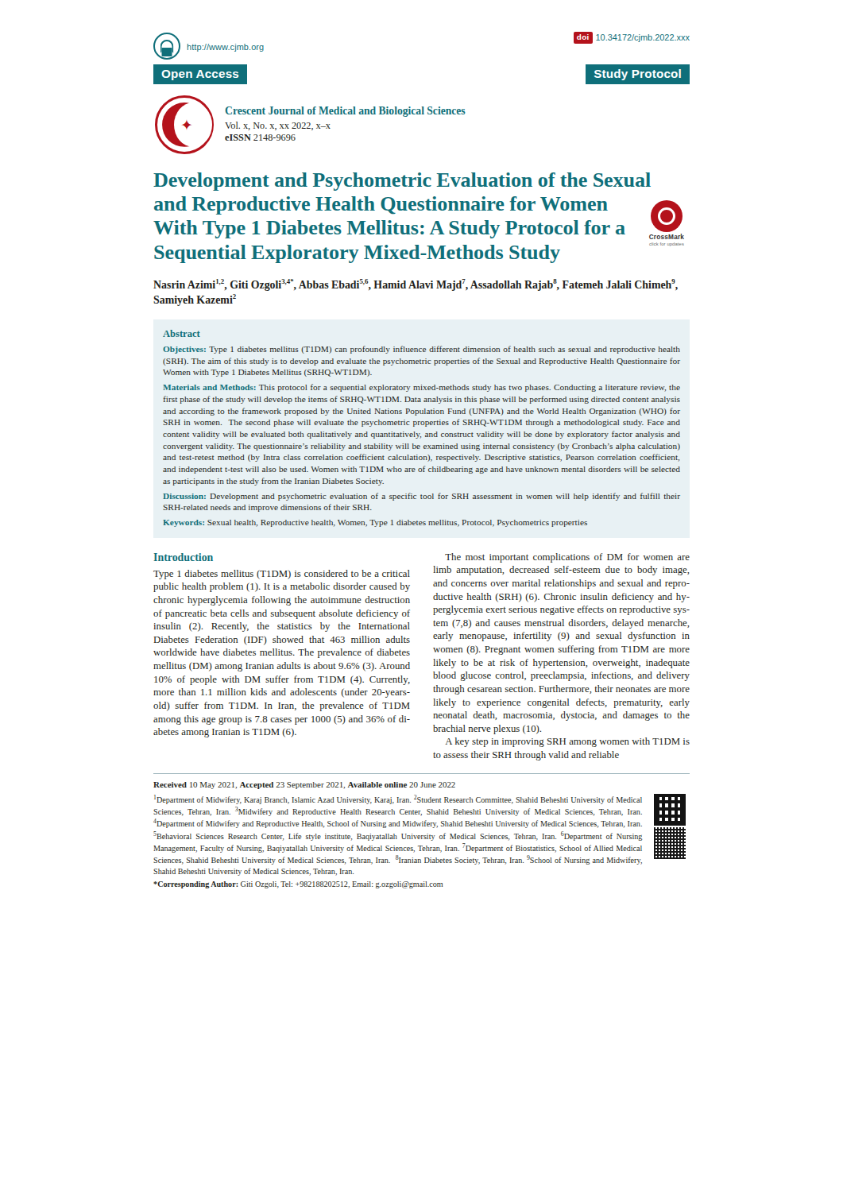http://www.cjmb.org
doi10.34172/cjmb.2022.xxx
Open Access
Study Protocol
✦
Crescent Journal of Medical and Biological Sciences
Vol. x, No. x, xx 2022, x–x
eISSN 2148-9696
Development and Psychometric Evaluation of the Sexual and Reproductive Health Questionnaire for Women With Type 1 Diabetes Mellitus: A Study Protocol for a Sequential Exploratory Mixed-Methods Study
CrossMark
click for updates
Nasrin Azimi1,2, Giti Ozgoli3,4*, Abbas Ebadi5,6, Hamid Alavi Majd7, Assadollah Rajab8, Fatemeh Jalali Chimeh9, Samiyeh Kazemi2
Abstract
Objectives: Type 1 diabetes mellitus (T1DM) can profoundly influence different dimension of health such as sexual and reproductive health (SRH). The aim of this study is to develop and evaluate the psychometric properties of the Sexual and Reproductive Health Questionnaire for Women with Type 1 Diabetes Mellitus (SRHQ-WT1DM).
Materials and Methods: This protocol for a sequential exploratory mixed-methods study has two phases. Conducting a literature review, the first phase of the study will develop the items of SRHQ-WT1DM. Data analysis in this phase will be performed using directed content analysis and according to the framework proposed by the United Nations Population Fund (UNFPA) and the World Health Organization (WHO) for SRH in women. The second phase will evaluate the psychometric properties of SRHQ-WT1DM through a methodological study. Face and content validity will be evaluated both qualitatively and quantitatively, and construct validity will be done by exploratory factor analysis and convergent validity. The questionnaire’s reliability and stability will be examined using internal consistency (by Cronbach’s alpha calculation) and test-retest method (by Intra class correlation coefficient calculation), respectively. Descriptive statistics, Pearson correlation coefficient, and independent t-test will also be used. Women with T1DM who are of childbearing age and have unknown mental disorders will be selected as participants in the study from the Iranian Diabetes Society.
Discussion: Development and psychometric evaluation of a specific tool for SRH assessment in women will help identify and fulfill their SRH-related needs and improve dimensions of their SRH.
Keywords: Sexual health, Reproductive health, Women, Type 1 diabetes mellitus, Protocol, Psychometrics properties
Introduction
Type 1 diabetes mellitus (T1DM) is considered to be a critical public health problem (1). It is a metabolic disorder caused by chronic hyperglycemia following the autoimmune destruction of pancreatic beta cells and subsequent absolute deficiency of insulin (2). Recently, the statistics by the International Diabetes Federation (IDF) showed that 463 million adults worldwide have diabetes mellitus. The prevalence of diabetes mellitus (DM) among Iranian adults is about 9.6% (3). Around 10% of people with DM suffer from T1DM (4). Currently, more than 1.1 million kids and adolescents (under 20-years-old) suffer from T1DM. In Iran, the prevalence of T1DM among this age group is 7.8 cases per 1000 (5) and 36% of diabetes among Iranian is T1DM (6).
The most important complications of DM for women are limb amputation, decreased self-esteem due to body image, and concerns over marital relationships and sexual and reproductive health (SRH) (6). Chronic insulin deficiency and hyperglycemia exert serious negative effects on reproductive system (7,8) and causes menstrual disorders, delayed menarche, early menopause, infertility (9) and sexual dysfunction in women (8). Pregnant women suffering from T1DM are more likely to be at risk of hypertension, overweight, inadequate blood glucose control, preeclampsia, infections, and delivery through cesarean section. Furthermore, their neonates are more likely to experience congenital defects, prematurity, early neonatal death, macrosomia, dystocia, and damages to the brachial nerve plexus (10).
A key step in improving SRH among women with T1DM is to assess their SRH through valid and reliable
Received 10 May 2021, Accepted 23 September 2021, Available online 20 June 2022
1Department of Midwifery, Karaj Branch, Islamic Azad University, Karaj, Iran. 2Student Research Committee, Shahid Beheshti University of Medical Sciences, Tehran, Iran. 3Midwifery and Reproductive Health Research Center, Shahid Beheshti University of Medical Sciences, Tehran, Iran. 4Department of Midwifery and Reproductive Health, School of Nursing and Midwifery, Shahid Beheshti University of Medical Sciences, Tehran, Iran. 5Behavioral Sciences Research Center, Life style institute, Baqiyatallah University of Medical Sciences, Tehran, Iran. 6Department of Nursing Management, Faculty of Nursing, Baqiyatallah University of Medical Sciences, Tehran, Iran. 7Department of Biostatistics, School of Allied Medical Sciences, Shahid Beheshti University of Medical Sciences, Tehran, Iran. 8Iranian Diabetes Society, Tehran, Iran. 9School of Nursing and Midwifery, Shahid Beheshti University of Medical Sciences, Tehran, Iran.
*Corresponding Author: Giti Ozgoli, Tel: +982188202512, Email: g.ozgoli@gmail.com